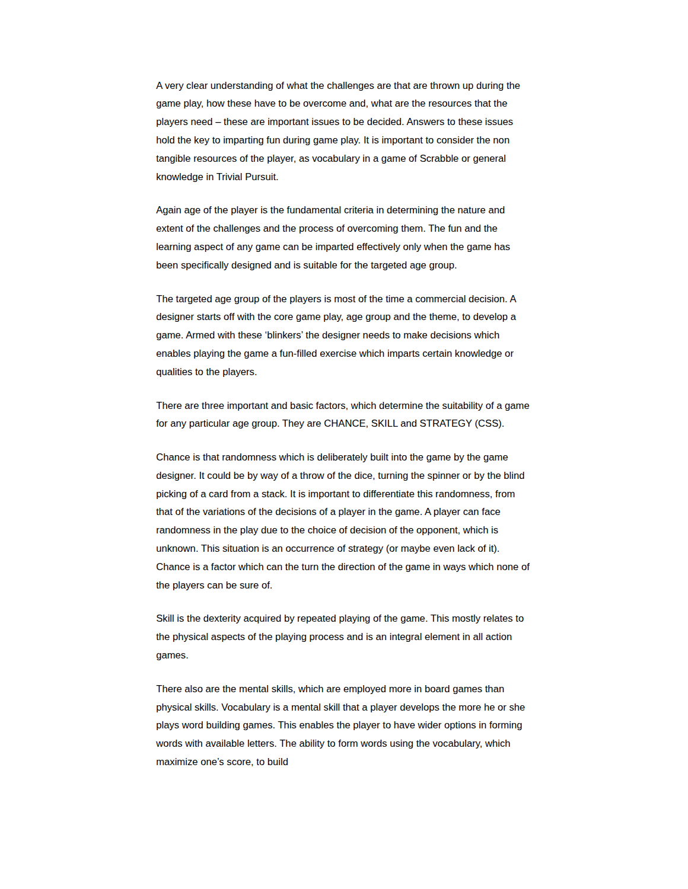A very clear understanding of what the challenges are that are thrown up during the game play, how these have to be overcome and, what are the resources that the players need – these are important issues to be decided. Answers to these issues hold the key to imparting fun during game play. It is important to consider the non tangible resources of the player, as vocabulary in a game of Scrabble or general knowledge in Trivial Pursuit.
Again age of the player is the fundamental criteria in determining the nature and extent of the challenges and the process of overcoming them. The fun and the learning aspect of any game can be imparted effectively only when the game has been specifically designed and is suitable for the targeted age group.
The targeted age group of the players is most of the time a commercial decision. A designer starts off with the core game play, age group and the theme, to develop a game. Armed with these ‘blinkers’ the designer needs to make decisions which enables playing the game a fun-filled exercise which imparts certain knowledge or qualities to the players.
There are three important and basic factors, which determine the suitability of a game for any particular age group. They are CHANCE, SKILL and STRATEGY (CSS).
Chance is that randomness which is deliberately built into the game by the game designer. It could be by way of a throw of the dice, turning the spinner or by the blind picking of a card from a stack. It is important to differentiate this randomness, from that of the variations of the decisions of a player in the game. A player can face randomness in the play due to the choice of decision of the opponent, which is unknown. This situation is an occurrence of strategy (or maybe even lack of it). Chance is a factor which can the turn the direction of the game in ways which none of the players can be sure of.
Skill is the dexterity acquired by repeated playing of the game. This mostly relates to the physical aspects of the playing process and is an integral element in all action games.
There also are the mental skills, which are employed more in board games than physical skills. Vocabulary is a mental skill that a player develops the more he or she plays word building games. This enables the player to have wider options in forming words with available letters. The ability to form words using the vocabulary, which maximize one’s score, to build